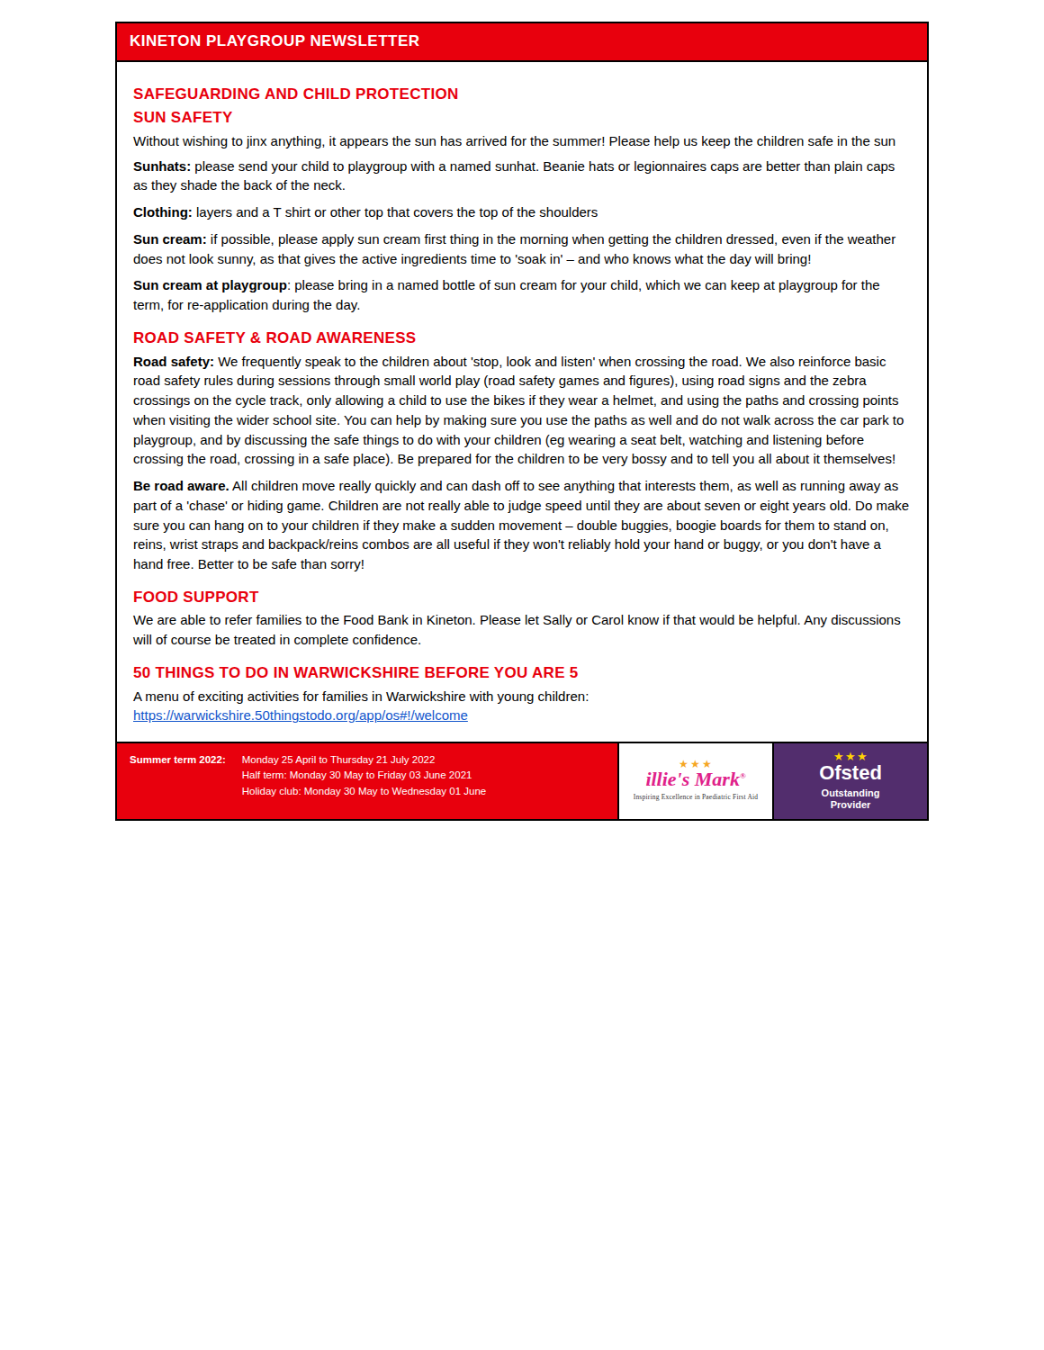KINETON PLAYGROUP NEWSLETTER
SAFEGUARDING AND CHILD PROTECTION
SUN SAFETY
Without wishing to jinx anything, it appears the sun has arrived for the summer! Please help us keep the children safe in the sun
Sunhats: please send your child to playgroup with a named sunhat. Beanie hats or legionnaires caps are better than plain caps as they shade the back of the neck.
Clothing: layers and a T shirt or other top that covers the top of the shoulders
Sun cream: if possible, please apply sun cream first thing in the morning when getting the children dressed, even if the weather does not look sunny, as that gives the active ingredients time to 'soak in' – and who knows what the day will bring!
Sun cream at playgroup: please bring in a named bottle of sun cream for your child, which we can keep at playgroup for the term, for re-application during the day.
ROAD SAFETY & ROAD AWARENESS
Road safety: We frequently speak to the children about 'stop, look and listen' when crossing the road. We also reinforce basic road safety rules during sessions through small world play (road safety games and figures), using road signs and the zebra crossings on the cycle track, only allowing a child to use the bikes if they wear a helmet, and using the paths and crossing points when visiting the wider school site. You can help by making sure you use the paths as well and do not walk across the car park to playgroup, and by discussing the safe things to do with your children (eg wearing a seat belt, watching and listening before crossing the road, crossing in a safe place). Be prepared for the children to be very bossy and to tell you all about it themselves!
Be road aware. All children move really quickly and can dash off to see anything that interests them, as well as running away as part of a 'chase' or hiding game. Children are not really able to judge speed until they are about seven or eight years old. Do make sure you can hang on to your children if they make a sudden movement – double buggies, boogie boards for them to stand on, reins, wrist straps and backpack/reins combos are all useful if they won't reliably hold your hand or buggy, or you don't have a hand free. Better to be safe than sorry!
FOOD SUPPORT
We are able to refer families to the Food Bank in Kineton. Please let Sally or Carol know if that would be helpful. Any discussions will of course be treated in complete confidence.
50 THINGS TO DO IN WARWICKSHIRE BEFORE YOU ARE 5
A menu of exciting activities for families in Warwickshire with young children:
https://warwickshire.50thingstodo.org/app/os#!/welcome
Summer term 2022:
Monday 25 April to Thursday 21 July 2022
Half term: Monday 30 May to Friday 03 June 2021
Holiday club: Monday 30 May to Wednesday 01 June
★★★
illie's Mark®
Inspiring Excellence in Paediatric First Aid
★★★
Ofsted
Outstanding
Provider